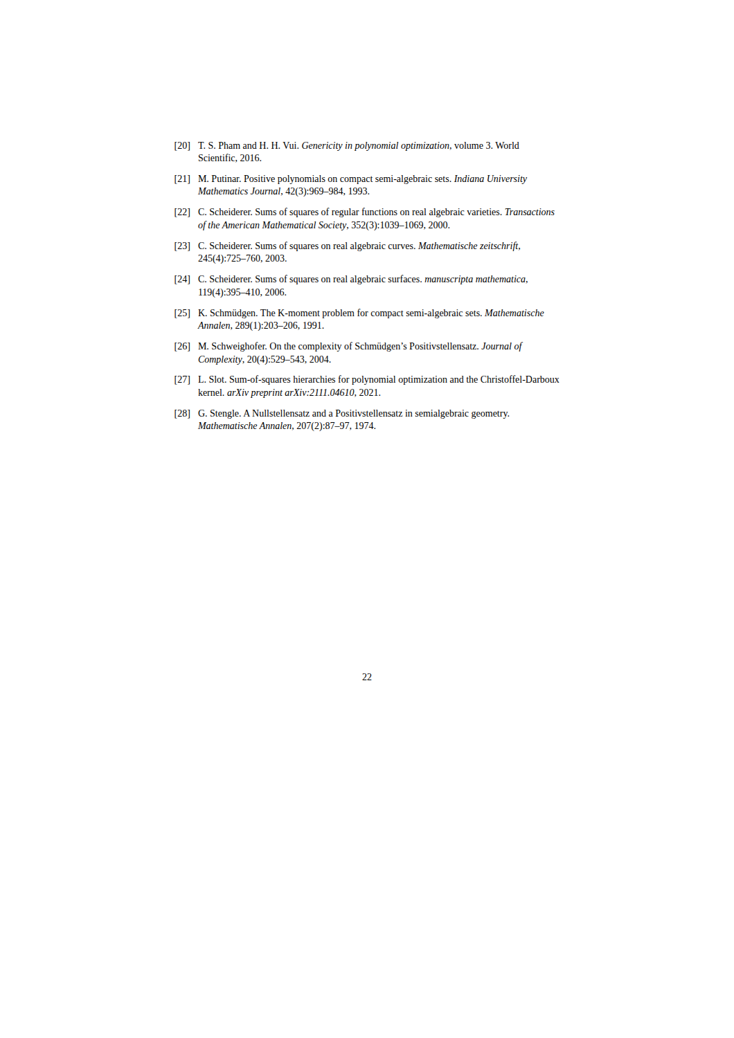[20] T. S. Pham and H. H. Vui. Genericity in polynomial optimization, volume 3. World Scientific, 2016.
[21] M. Putinar. Positive polynomials on compact semi-algebraic sets. Indiana University Mathematics Journal, 42(3):969–984, 1993.
[22] C. Scheiderer. Sums of squares of regular functions on real algebraic varieties. Transactions of the American Mathematical Society, 352(3):1039–1069, 2000.
[23] C. Scheiderer. Sums of squares on real algebraic curves. Mathematische zeitschrift, 245(4):725–760, 2003.
[24] C. Scheiderer. Sums of squares on real algebraic surfaces. manuscripta mathematica, 119(4):395–410, 2006.
[25] K. Schmüdgen. The K-moment problem for compact semi-algebraic sets. Mathematische Annalen, 289(1):203–206, 1991.
[26] M. Schweighofer. On the complexity of Schmüdgen’s Positivstellensatz. Journal of Complexity, 20(4):529–543, 2004.
[27] L. Slot. Sum-of-squares hierarchies for polynomial optimization and the Christoffel-Darboux kernel. arXiv preprint arXiv:2111.04610, 2021.
[28] G. Stengle. A Nullstellensatz and a Positivstellensatz in semialgebraic geometry. Mathematische Annalen, 207(2):87–97, 1974.
22